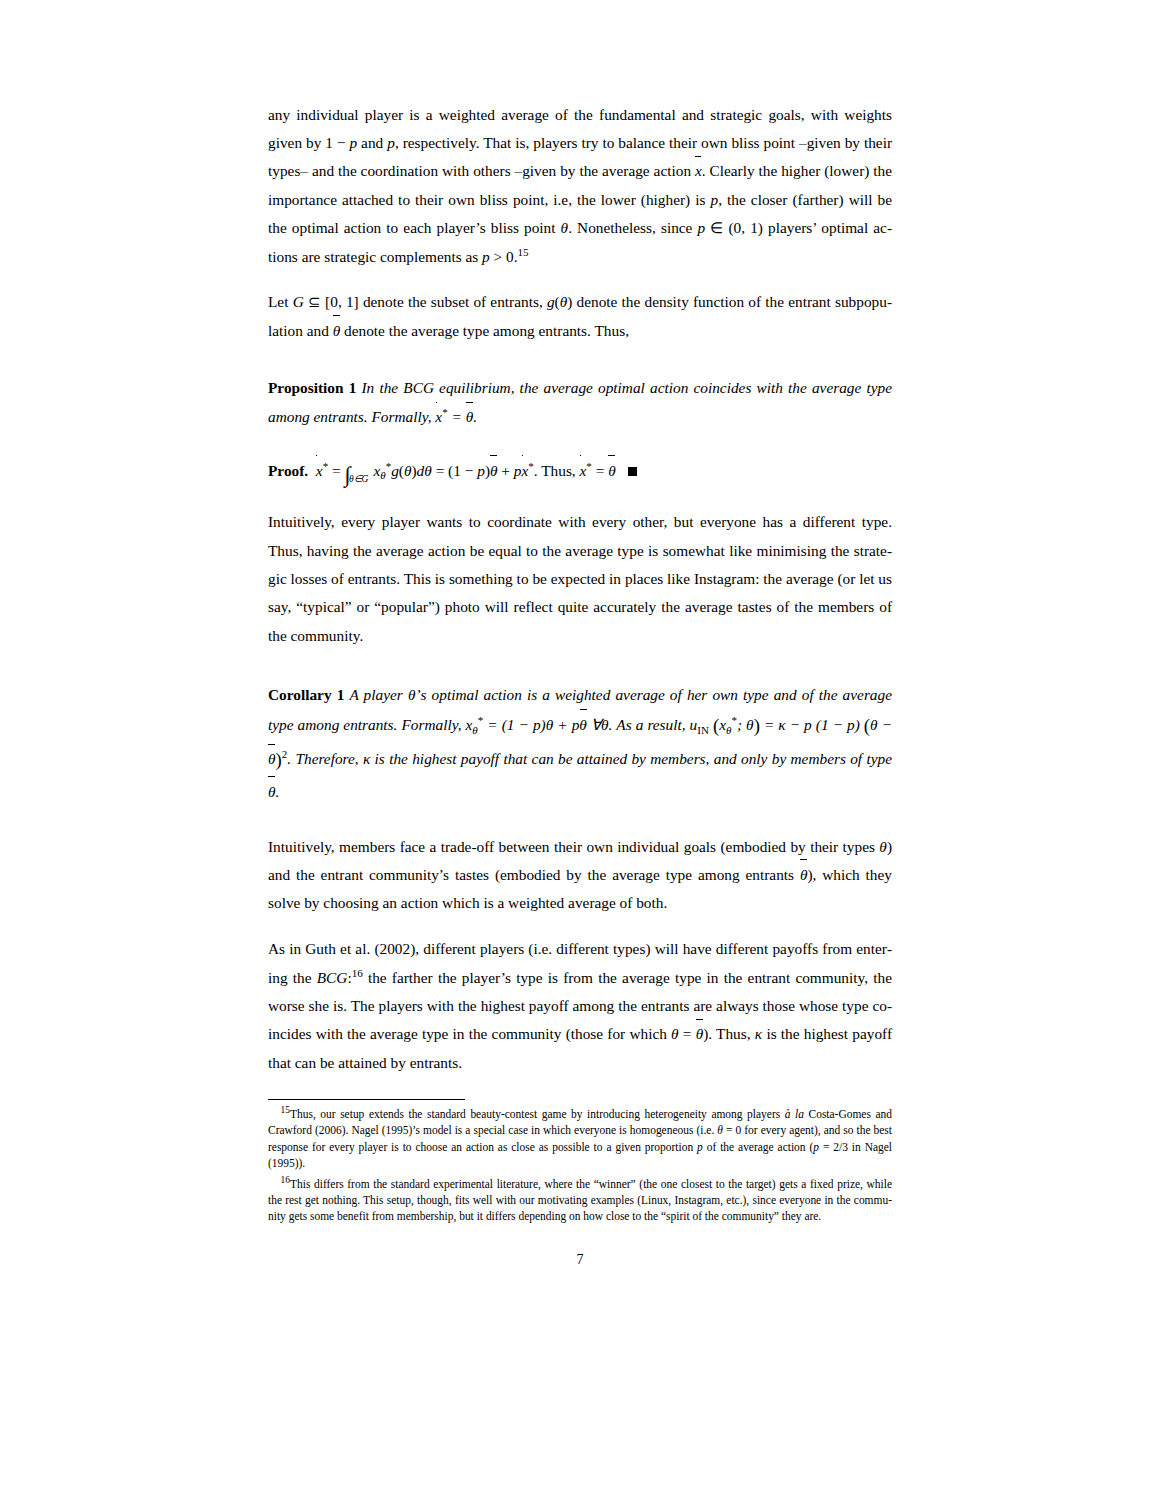any individual player is a weighted average of the fundamental and strategic goals, with weights given by 1 − p and p, respectively. That is, players try to balance their own bliss point –given by their types– and the coordination with others –given by the average action x. Clearly the higher (lower) the importance attached to their own bliss point, i.e, the lower (higher) is p, the closer (farther) will be the optimal action to each player’s bliss point θ. Nonetheless, since p ∈ (0, 1) players’ optimal actions are strategic complements as p > 0.15
Let G ⊆ [0, 1] denote the subset of entrants, g(θ) denote the density function of the entrant subpopulation and θ denote the average type among entrants. Thus,
Proposition 1 In the BCG equilibrium, the average optimal action coincides with the average type among entrants. Formally, x* = θ.
Proof. x* = ∫θ∈G xθ*g(θ)dθ = (1 − p)θ + px*. Thus, x* = θ
Intuitively, every player wants to coordinate with every other, but everyone has a different type. Thus, having the average action be equal to the average type is somewhat like minimising the strategic losses of entrants. This is something to be expected in places like Instagram: the average (or let us say, “typical” or “popular”) photo will reflect quite accurately the average tastes of the members of the community.
Corollary 1 A player θ’s optimal action is a weighted average of her own type and of the average type among entrants. Formally, xθ* = (1 − p)θ + pθ ∀θ. As a result, uIN (xθ*; θ) = κ − p (1 − p) (θ − θ) 2. Therefore, κ is the highest payoff that can be attained by members, and only by members of type θ.
Intuitively, members face a trade-off between their own individual goals (embodied by their types θ) and the entrant community’s tastes (embodied by the average type among entrants θ), which they solve by choosing an action which is a weighted average of both.
As in Guth et al. (2002), different players (i.e. different types) will have different payoffs from entering the BCG:16 the farther the player’s type is from the average type in the entrant community, the worse she is. The players with the highest payoff among the entrants are always those whose type coincides with the average type in the community (those for which θ = θ). Thus, κ is the highest payoff that can be attained by entrants.
15Thus, our setup extends the standard beauty-contest game by introducing heterogeneity among players à la Costa-Gomes and Crawford (2006). Nagel (1995)’s model is a special case in which everyone is homogeneous (i.e. θ = 0 for every agent), and so the best response for every player is to choose an action as close as possible to a given proportion p of the average action (p = 2/3 in Nagel (1995)).
16This differs from the standard experimental literature, where the “winner” (the one closest to the target) gets a fixed prize, while the rest get nothing. This setup, though, fits well with our motivating examples (Linux, Instagram, etc.), since everyone in the community gets some benefit from membership, but it differs depending on how close to the “spirit of the community” they are.
7